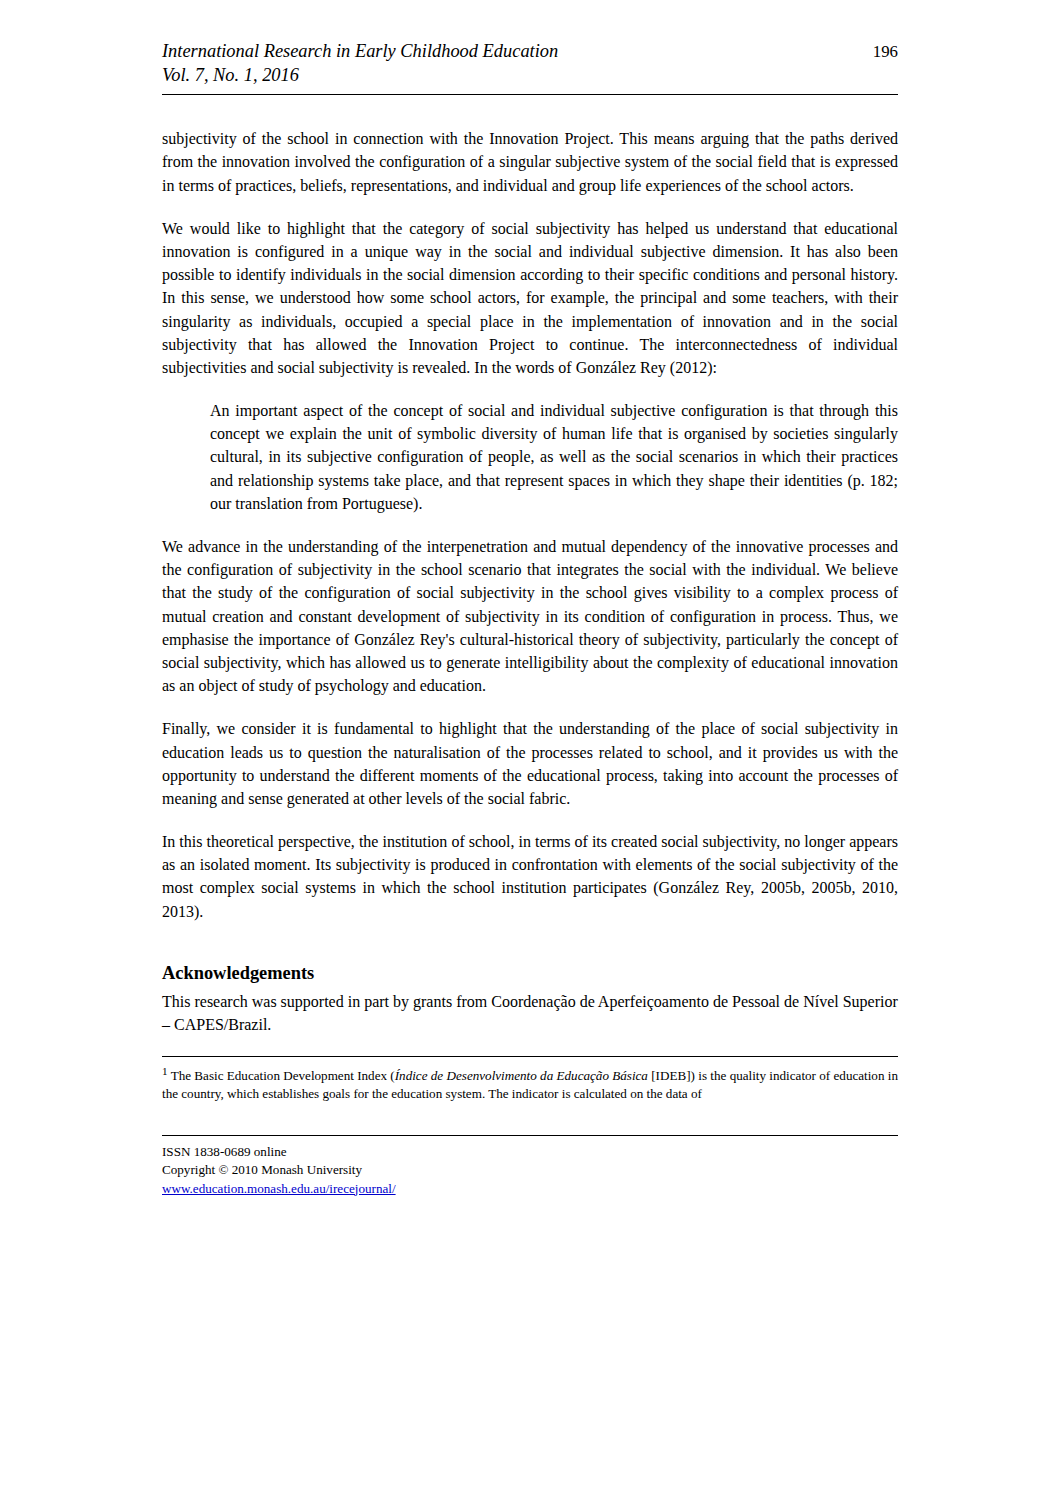International Research in Early Childhood Education
Vol. 7, No. 1, 2016
196
subjectivity of the school in connection with the Innovation Project. This means arguing that the paths derived from the innovation involved the configuration of a singular subjective system of the social field that is expressed in terms of practices, beliefs, representations, and individual and group life experiences of the school actors.
We would like to highlight that the category of social subjectivity has helped us understand that educational innovation is configured in a unique way in the social and individual subjective dimension. It has also been possible to identify individuals in the social dimension according to their specific conditions and personal history. In this sense, we understood how some school actors, for example, the principal and some teachers, with their singularity as individuals, occupied a special place in the implementation of innovation and in the social subjectivity that has allowed the Innovation Project to continue. The interconnectedness of individual subjectivities and social subjectivity is revealed. In the words of González Rey (2012):
An important aspect of the concept of social and individual subjective configuration is that through this concept we explain the unit of symbolic diversity of human life that is organised by societies singularly cultural, in its subjective configuration of people, as well as the social scenarios in which their practices and relationship systems take place, and that represent spaces in which they shape their identities (p. 182; our translation from Portuguese).
We advance in the understanding of the interpenetration and mutual dependency of the innovative processes and the configuration of subjectivity in the school scenario that integrates the social with the individual. We believe that the study of the configuration of social subjectivity in the school gives visibility to a complex process of mutual creation and constant development of subjectivity in its condition of configuration in process. Thus, we emphasise the importance of González Rey's cultural-historical theory of subjectivity, particularly the concept of social subjectivity, which has allowed us to generate intelligibility about the complexity of educational innovation as an object of study of psychology and education.
Finally, we consider it is fundamental to highlight that the understanding of the place of social subjectivity in education leads us to question the naturalisation of the processes related to school, and it provides us with the opportunity to understand the different moments of the educational process, taking into account the processes of meaning and sense generated at other levels of the social fabric.
In this theoretical perspective, the institution of school, in terms of its created social subjectivity, no longer appears as an isolated moment. Its subjectivity is produced in confrontation with elements of the social subjectivity of the most complex social systems in which the school institution participates (González Rey, 2005b, 2005b, 2010, 2013).
Acknowledgements
This research was supported in part by grants from Coordenação de Aperfeiçoamento de Pessoal de Nível Superior – CAPES/Brazil.
1 The Basic Education Development Index (Índice de Desenvolvimento da Educação Básica [IDEB]) is the quality indicator of education in the country, which establishes goals for the education system. The indicator is calculated on the data of
ISSN 1838-0689 online
Copyright © 2010 Monash University
www.education.monash.edu.au/irecejournal/